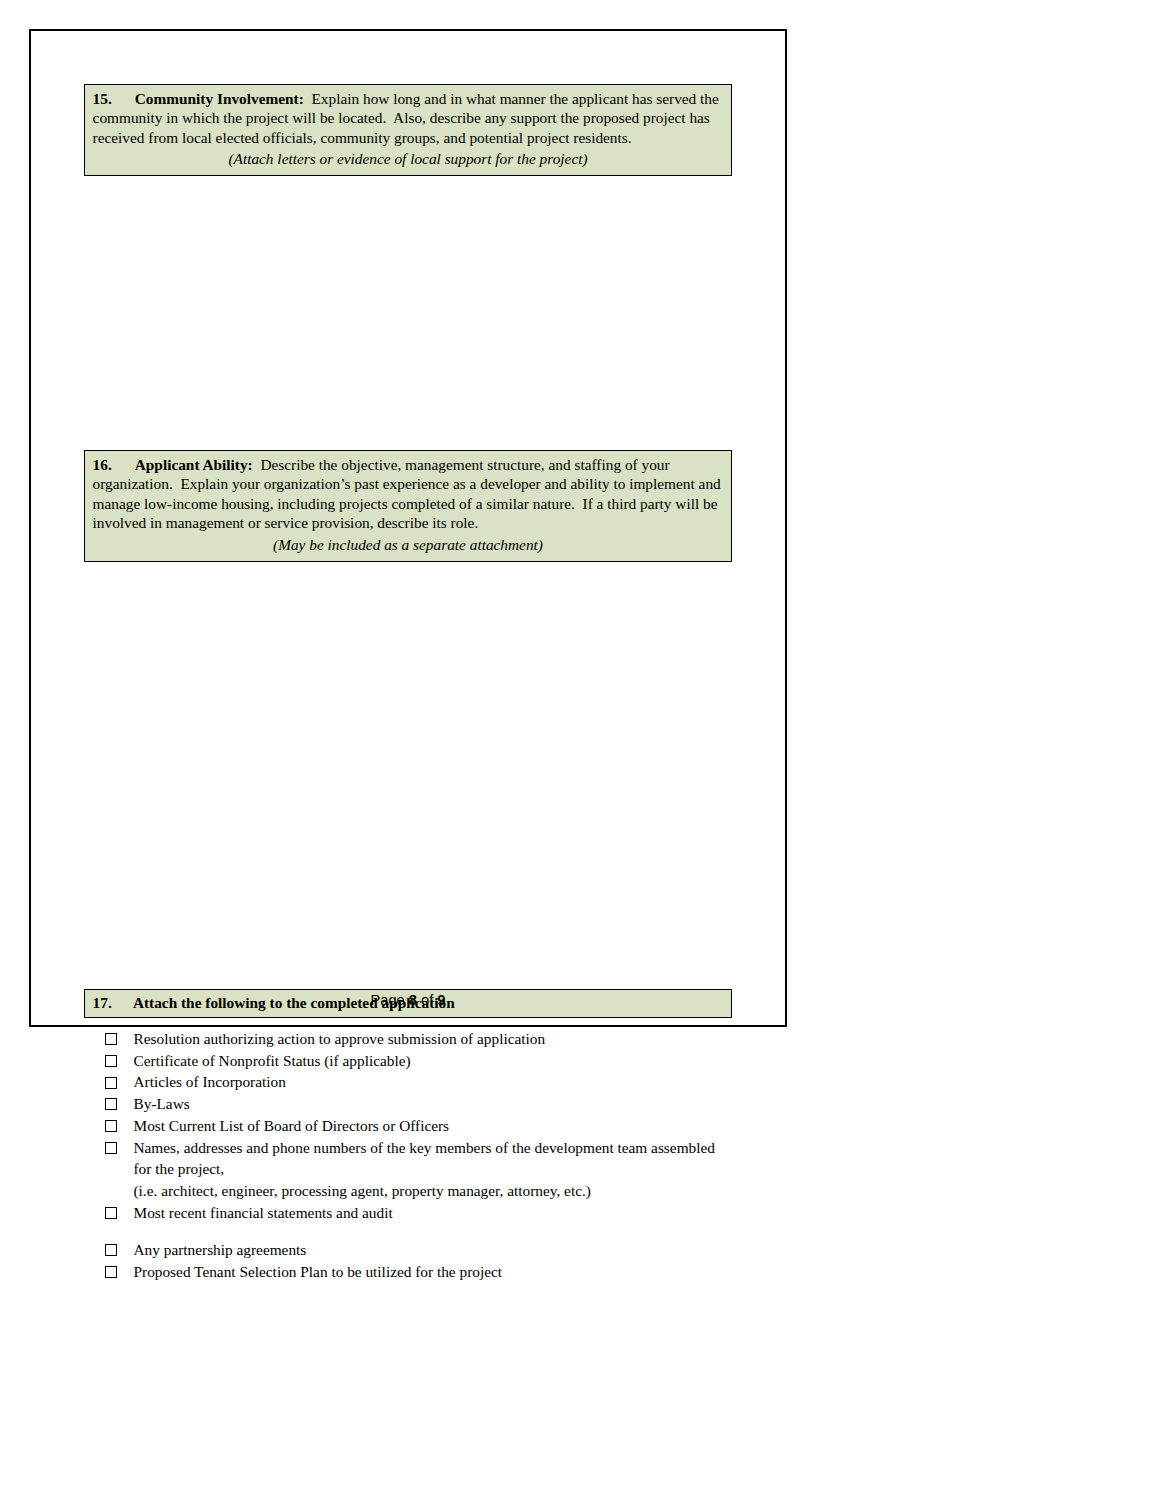15. Community Involvement: Explain how long and in what manner the applicant has served the community in which the project will be located. Also, describe any support the proposed project has received from local elected officials, community groups, and potential project residents.
(Attach letters or evidence of local support for the project)
16. Applicant Ability: Describe the objective, management structure, and staffing of your organization. Explain your organization’s past experience as a developer and ability to implement and manage low-income housing, including projects completed of a similar nature. If a third party will be involved in management or service provision, describe its role.
(May be included as a separate attachment)
17. Attach the following to the completed application
Resolution authorizing action to approve submission of application
Certificate of Nonprofit Status (if applicable)
Articles of Incorporation
By-Laws
Most Current List of Board of Directors or Officers
Names, addresses and phone numbers of the key members of the development team assembled for the project,
(i.e. architect, engineer, processing agent, property manager, attorney, etc.)
Most recent financial statements and audit
Any partnership agreements
Proposed Tenant Selection Plan to be utilized for the project
Page 8 of 9